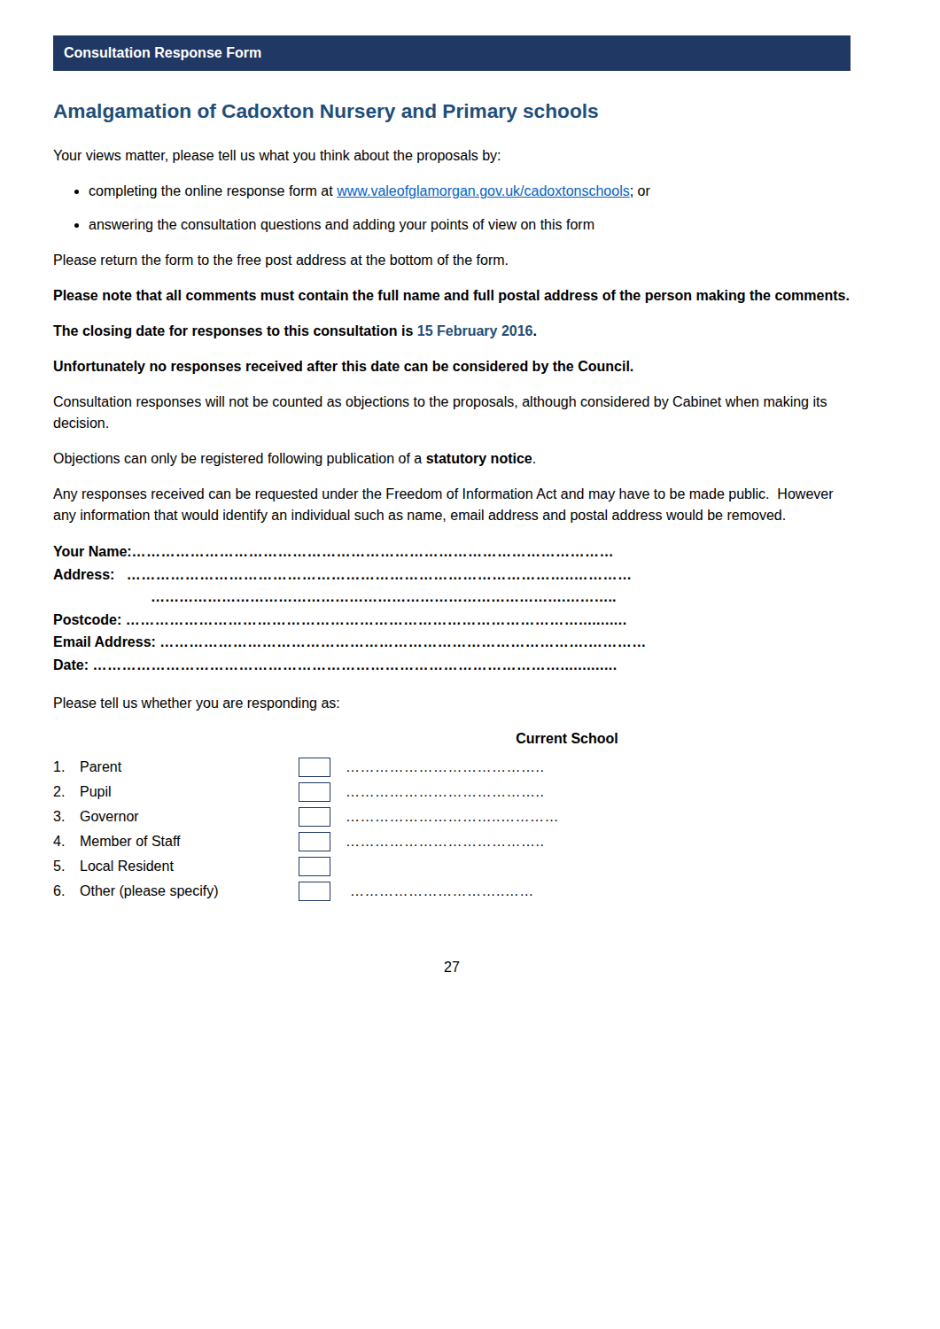Consultation Response Form
Amalgamation of Cadoxton Nursery and Primary schools
Your views matter, please tell us what you think about the proposals by:
completing the online response form at www.valeofglamorgan.gov.uk/cadoxtonschools; or
answering the consultation questions and adding your points of view on this form
Please return the form to the free post address at the bottom of the form.
Please note that all comments must contain the full name and full postal address of the person making the comments.
The closing date for responses to this consultation is 15 February 2016.
Unfortunately no responses received after this date can be considered by the Council.
Consultation responses will not be counted as objections to the proposals, although considered by Cabinet when making its decision.
Objections can only be registered following publication of a statutory notice.
Any responses received can be requested under the Freedom of Information Act and may have to be made public. However any information that would identify an individual such as name, email address and postal address would be removed.
Your Name:………………………………………………………………………………………
Address: ………………………………………………………………………………..…………
…………………………………………………………………………….………..
Postcode: …………………………………………………………………………………...........
Email Address: …………………………………………………………………………….…………
Date: …………………………………………………………………………………….............
Please tell us whether you are responding as:
Current School
| 1. | Parent | | ………………………………….. |
| 2. | Pupil | | ………………………………….. |
| 3. | Governor | | …………………………..………… |
| 4. | Member of Staff | | ………………………………….. |
| 5. | Local Resident | | |
| 6. | Other (please specify) | | …………………………..…… |
27